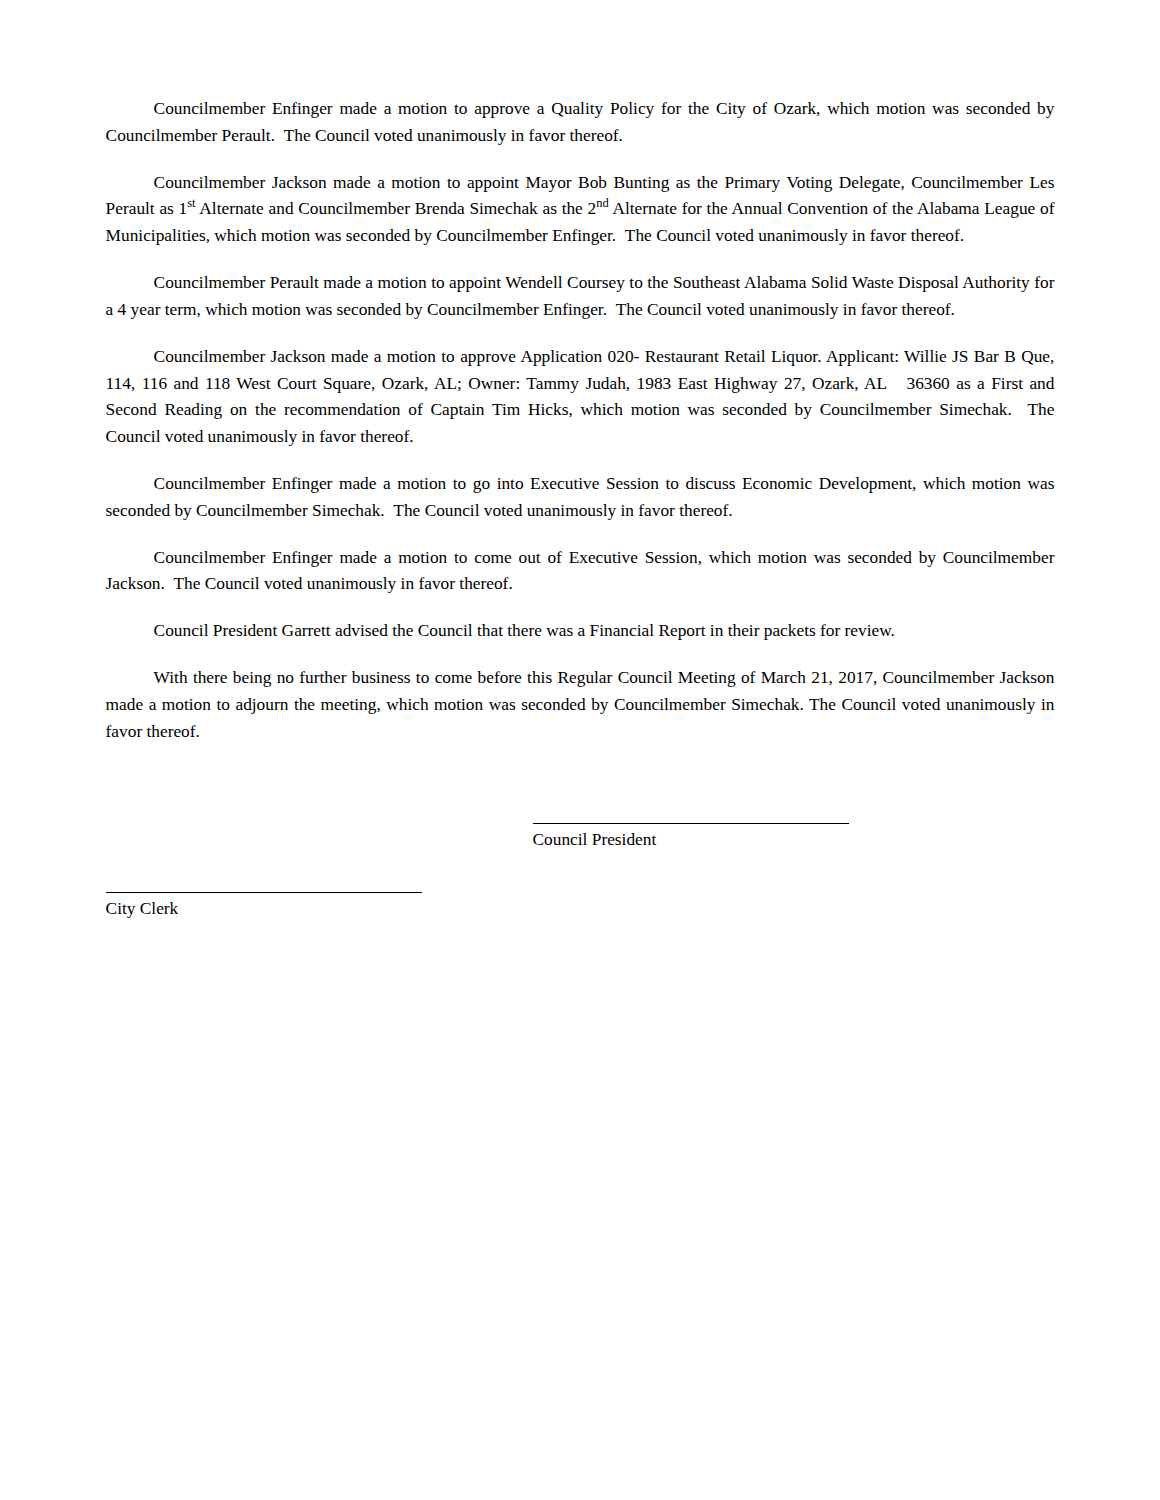Councilmember Enfinger made a motion to approve a Quality Policy for the City of Ozark, which motion was seconded by Councilmember Perault. The Council voted unanimously in favor thereof.
Councilmember Jackson made a motion to appoint Mayor Bob Bunting as the Primary Voting Delegate, Councilmember Les Perault as 1st Alternate and Councilmember Brenda Simechak as the 2nd Alternate for the Annual Convention of the Alabama League of Municipalities, which motion was seconded by Councilmember Enfinger. The Council voted unanimously in favor thereof.
Councilmember Perault made a motion to appoint Wendell Coursey to the Southeast Alabama Solid Waste Disposal Authority for a 4 year term, which motion was seconded by Councilmember Enfinger. The Council voted unanimously in favor thereof.
Councilmember Jackson made a motion to approve Application 020- Restaurant Retail Liquor. Applicant: Willie JS Bar B Que, 114, 116 and 118 West Court Square, Ozark, AL; Owner: Tammy Judah, 1983 East Highway 27, Ozark, AL 36360 as a First and Second Reading on the recommendation of Captain Tim Hicks, which motion was seconded by Councilmember Simechak. The Council voted unanimously in favor thereof.
Councilmember Enfinger made a motion to go into Executive Session to discuss Economic Development, which motion was seconded by Councilmember Simechak. The Council voted unanimously in favor thereof.
Councilmember Enfinger made a motion to come out of Executive Session, which motion was seconded by Councilmember Jackson. The Council voted unanimously in favor thereof.
Council President Garrett advised the Council that there was a Financial Report in their packets for review.
With there being no further business to come before this Regular Council Meeting of March 21, 2017, Councilmember Jackson made a motion to adjourn the meeting, which motion was seconded by Councilmember Simechak. The Council voted unanimously in favor thereof.
Council President
City Clerk